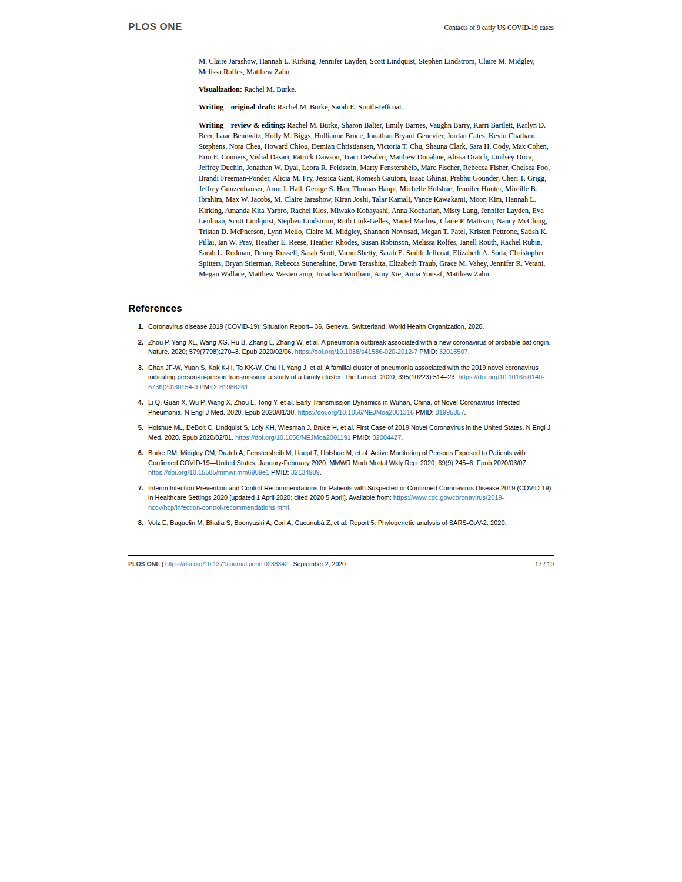PLOS ONE
Contacts of 9 early US COVID-19 cases
M. Claire Jarashow, Hannah L. Kirking, Jennifer Layden, Scott Lindquist, Stephen Lindstrom, Claire M. Midgley, Melissa Rolfes, Matthew Zahn.
Visualization: Rachel M. Burke.
Writing – original draft: Rachel M. Burke, Sarah E. Smith-Jeffcoat.
Writing – review & editing: Rachel M. Burke, Sharon Balter, Emily Barnes, Vaughn Barry, Karri Bartlett, Karlyn D. Beer, Isaac Benowitz, Holly M. Biggs, Hollianne Bruce, Jonathan Bryant-Genevier, Jordan Cates, Kevin Chatham-Stephens, Nora Chea, Howard Chiou, Demian Christiansen, Victoria T. Chu, Shauna Clark, Sara H. Cody, Max Cohen, Erin E. Conners, Vishal Dasari, Patrick Dawson, Traci DeSalvo, Matthew Donahue, Alissa Dratch, Lindsey Duca, Jeffrey Duchin, Jonathan W. Dyal, Leora R. Feldstein, Marty Fenstersheib, Marc Fischer, Rebecca Fisher, Chelsea Foo, Brandi Freeman-Ponder, Alicia M. Fry, Jessica Gant, Romesh Gautom, Isaac Ghinai, Prabhu Gounder, Cheri T. Grigg, Jeffrey Gunzenhauser, Aron J. Hall, George S. Han, Thomas Haupt, Michelle Holshue, Jennifer Hunter, Mireille B. Ibrahim, Max W. Jacobs, M. Claire Jarashow, Kiran Joshi, Talar Kamali, Vance Kawakami, Moon Kim, Hannah L. Kirking, Amanda Kita-Yarbro, Rachel Klos, Miwako Kobayashi, Anna Kocharian, Misty Lang, Jennifer Layden, Eva Leidman, Scott Lindquist, Stephen Lindstrom, Ruth Link-Gelles, Mariel Marlow, Claire P. Mattison, Nancy McClung, Tristan D. McPherson, Lynn Mello, Claire M. Midgley, Shannon Novosad, Megan T. Patel, Kristen Pettrone, Satish K. Pillai, Ian W. Pray, Heather E. Reese, Heather Rhodes, Susan Robinson, Melissa Rolfes, Janell Routh, Rachel Rubin, Sarah L. Rudman, Denny Russell, Sarah Scott, Varun Shetty, Sarah E. Smith-Jeffcoat, Elizabeth A. Soda, Christopher Spitters, Bryan Stierman, Rebecca Sunenshine, Dawn Terashita, Elizabeth Traub, Grace M. Vahey, Jennifer R. Verani, Megan Wallace, Matthew Westercamp, Jonathan Wortham, Amy Xie, Anna Yousaf, Matthew Zahn.
References
Coronavirus disease 2019 (COVID-19): Situation Report– 36. Geneva, Switzerland: World Health Organization, 2020.
Zhou P, Yang XL, Wang XG, Hu B, Zhang L, Zhang W, et al. A pneumonia outbreak associated with a new coronavirus of probable bat origin. Nature. 2020; 579(7798):270–3. Epub 2020/02/06. https://doi.org/10.1038/s41586-020-2012-7 PMID: 32015507.
Chan JF-W, Yuan S, Kok K-H, To KK-W, Chu H, Yang J, et al. A familial cluster of pneumonia associated with the 2019 novel coronavirus indicating person-to-person transmission: a study of a family cluster. The Lancet. 2020; 395(10223):514–23. https://doi.org/10.1016/s0140-6736(20)30154-9 PMID: 31986261
Li Q, Guan X, Wu P, Wang X, Zhou L, Tong Y, et al. Early Transmission Dynamics in Wuhan, China, of Novel Coronavirus-Infected Pneumonia. N Engl J Med. 2020. Epub 2020/01/30. https://doi.org/10.1056/NEJMoa2001316 PMID: 31995857.
Holshue ML, DeBolt C, Lindquist S, Lofy KH, Wiesman J, Bruce H, et al. First Case of 2019 Novel Coronavirus in the United States. N Engl J Med. 2020. Epub 2020/02/01. https://doi.org/10.1056/NEJMoa2001191 PMID: 32004427.
Burke RM, Midgley CM, Dratch A, Fenstersheib M, Haupt T, Holshue M, et al. Active Monitoring of Persons Exposed to Patients with Confirmed COVID-19—United States, January-February 2020. MMWR Morb Mortal Wkly Rep. 2020; 69(9):245–6. Epub 2020/03/07. https://doi.org/10.15585/mmwr.mm6909e1 PMID: 32134909.
Interim Infection Prevention and Control Recommendations for Patients with Suspected or Confirmed Coronavirus Disease 2019 (COVID-19) in Healthcare Settings 2020 [updated 1 April 2020; cited 2020 5 April]. Available from: https://www.cdc.gov/coronavirus/2019-ncov/hcp/infection-control-recommendations.html.
Volz E, Baguelin M, Bhatia S, Boonyasiri A, Cori A, Cucunubá Z, et al. Report 5: Phylogenetic analysis of SARS-CoV-2. 2020.
PLOS ONE | https://doi.org/10.1371/journal.pone.0238342 September 2, 2020
17 / 19